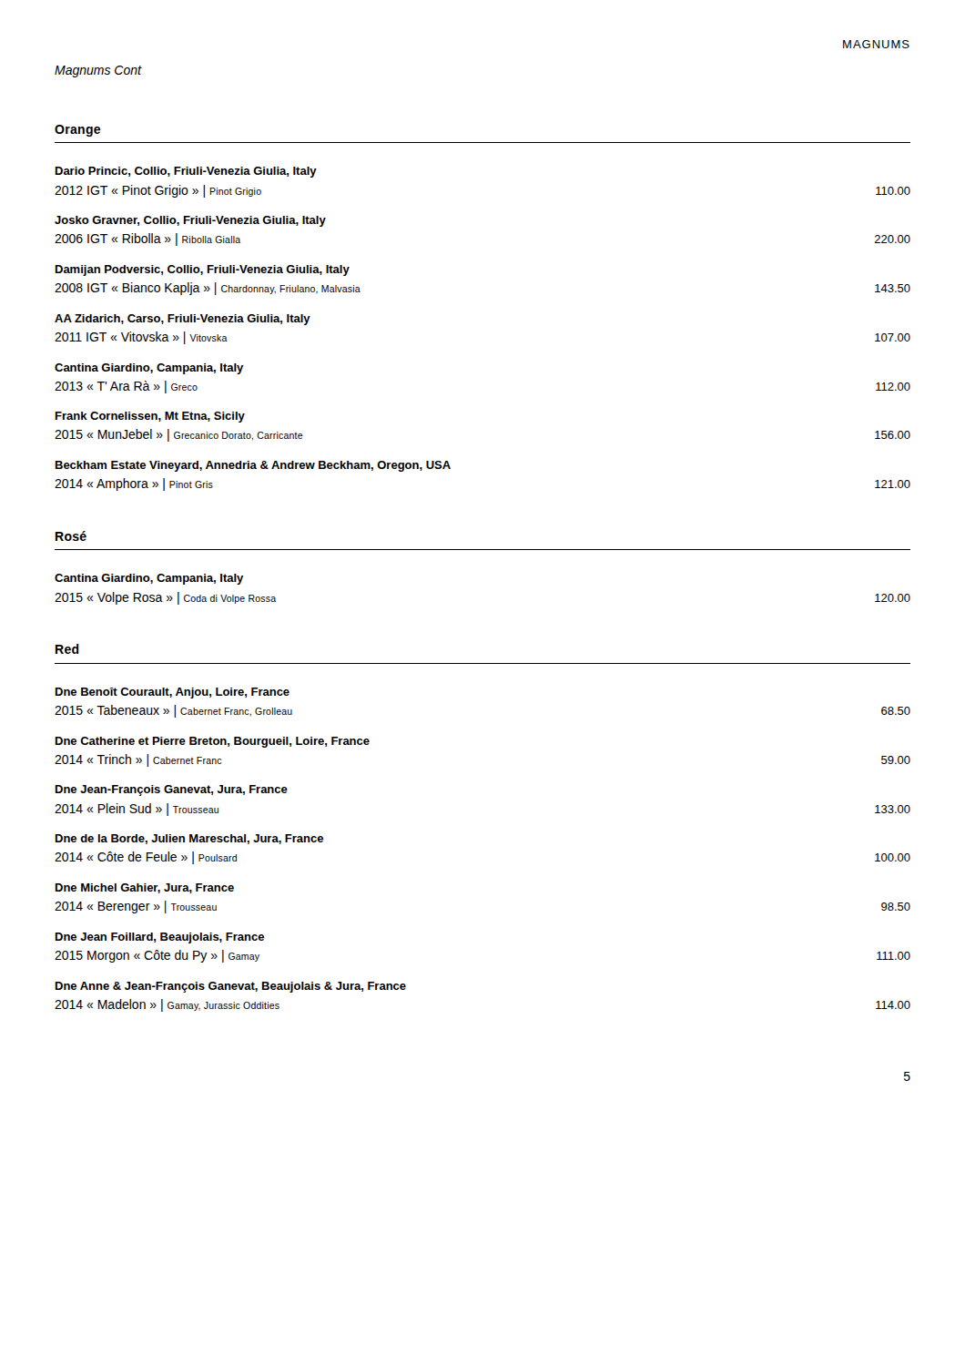MAGNUMS
Magnums Cont
Orange
Dario Princic, Collio, Friuli-Venezia Giulia, Italy
2012 IGT « Pinot Grigio » | Pinot Grigio
110.00
Josko Gravner, Collio, Friuli-Venezia Giulia, Italy
2006 IGT « Ribolla » | Ribolla Gialla
220.00
Damijan Podversic, Collio, Friuli-Venezia Giulia, Italy
2008 IGT « Bianco Kaplja » | Chardonnay, Friulano, Malvasia
143.50
AA Zidarich, Carso, Friuli-Venezia Giulia, Italy
2011 IGT « Vitovska » | Vitovska
107.00
Cantina Giardino, Campania, Italy
2013 « T' Ara Rà » | Greco
112.00
Frank Cornelissen, Mt Etna, Sicily
2015 « MunJebel » | Grecanico Dorato, Carricante
156.00
Beckham Estate Vineyard, Annedria & Andrew Beckham, Oregon, USA
2014 « Amphora » | Pinot Gris
121.00
Rosé
Cantina Giardino, Campania, Italy
2015 « Volpe Rosa » | Coda di Volpe Rossa
120.00
Red
Dne Benoît Courault, Anjou, Loire, France
2015 « Tabeneaux » | Cabernet Franc, Grolleau
68.50
Dne Catherine et Pierre Breton, Bourgueil, Loire, France
2014 « Trinch » | Cabernet Franc
59.00
Dne Jean-François Ganevat, Jura, France
2014 « Plein Sud » | Trousseau
133.00
Dne de la Borde, Julien Mareschal, Jura, France
2014 « Côte de Feule » | Poulsard
100.00
Dne Michel Gahier, Jura, France
2014 « Berenger » | Trousseau
98.50
Dne Jean Foillard, Beaujolais, France
2015 Morgon « Côte du Py » | Gamay
111.00
Dne Anne & Jean-François Ganevat, Beaujolais & Jura, France
2014 « Madelon » | Gamay, Jurassic Oddities
114.00
5